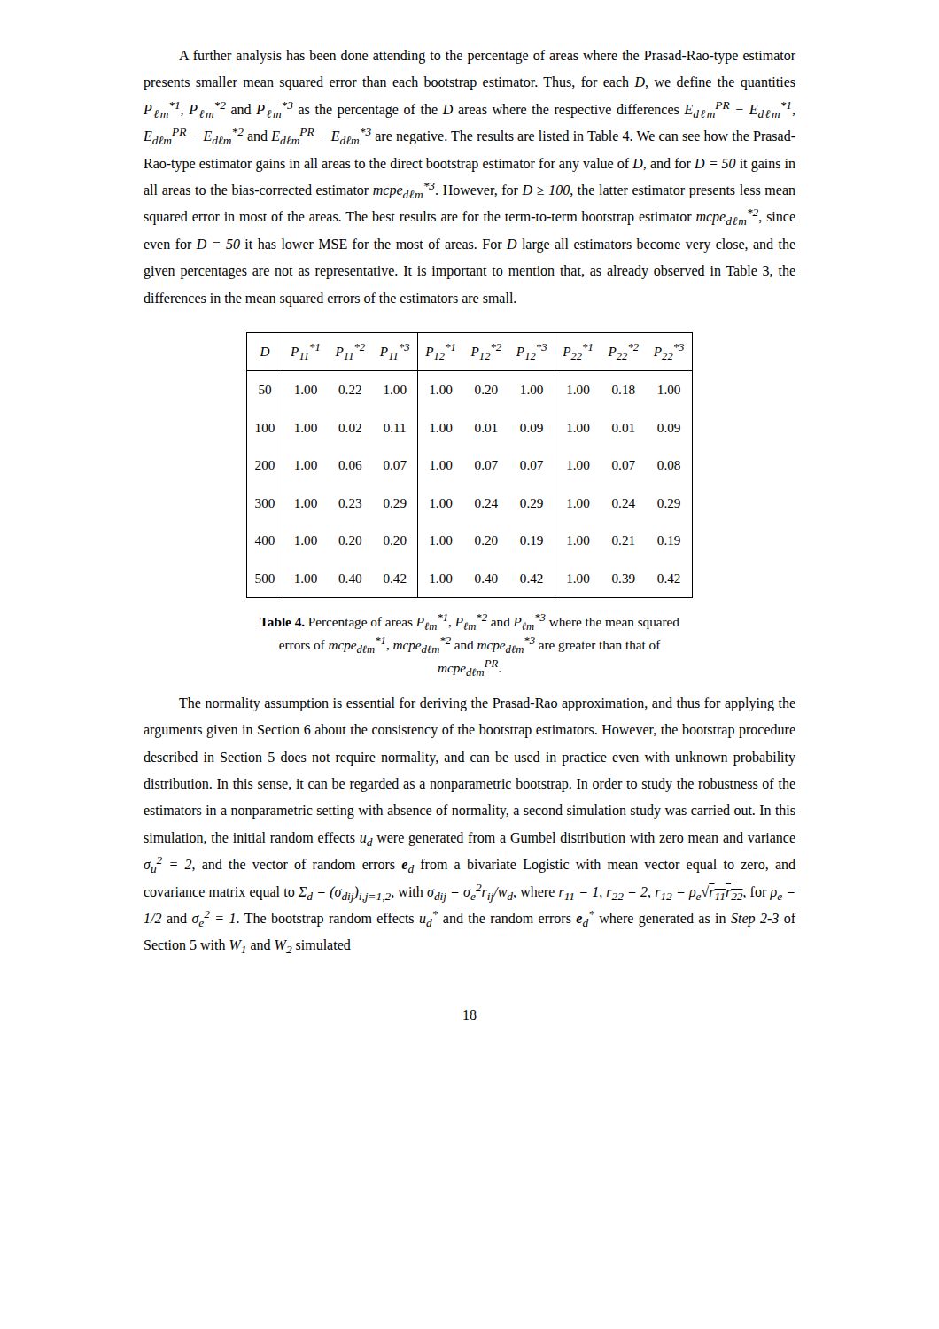A further analysis has been done attending to the percentage of areas where the Prasad-Rao-type estimator presents smaller mean squared error than each bootstrap estimator. Thus, for each D, we define the quantities Pℓm*1, Pℓm*2 and Pℓm*3 as the percentage of the D areas where the respective differences EdℓmPR − Edℓm*1, EdℓmPR − Edℓm*2 and EdℓmPR − Edℓm*3 are negative. The results are listed in Table 4. We can see how the Prasad-Rao-type estimator gains in all areas to the direct bootstrap estimator for any value of D, and for D = 50 it gains in all areas to the bias-corrected estimator mcpedℓm*3. However, for D ≥ 100, the latter estimator presents less mean squared error in most of the areas. The best results are for the term-to-term bootstrap estimator mcpedℓm*2, since even for D = 50 it has lower MSE for the most of areas. For D large all estimators become very close, and the given percentages are not as representative. It is important to mention that, as already observed in Table 3, the differences in the mean squared errors of the estimators are small.
Table 4. Percentage of areas P ℓm *1 , P ℓm *2 and P ℓm *3 where the mean squared errors of mcpe dℓm *1 , mcpe dℓm *2 and mcpe dℓm *3 are greater than that of mcpe dℓm PR .
| D | P 11 *1 | P 11 *2 | P 11 *3 | P 12 *1 | P 12 *2 | P 12 *3 | P 22 *1 | P 22 *2 | P 22 *3 |
| --- | --- | --- | --- | --- | --- | --- | --- | --- | --- |
| 50 | 1.00 | 0.22 | 1.00 | 1.00 | 0.20 | 1.00 | 1.00 | 0.18 | 1.00 |
| 100 | 1.00 | 0.02 | 0.11 | 1.00 | 0.01 | 0.09 | 1.00 | 0.01 | 0.09 |
| 200 | 1.00 | 0.06 | 0.07 | 1.00 | 0.07 | 0.07 | 1.00 | 0.07 | 0.08 |
| 300 | 1.00 | 0.23 | 0.29 | 1.00 | 0.24 | 0.29 | 1.00 | 0.24 | 0.29 |
| 400 | 1.00 | 0.20 | 0.20 | 1.00 | 0.20 | 0.19 | 1.00 | 0.21 | 0.19 |
| 500 | 1.00 | 0.40 | 0.42 | 1.00 | 0.40 | 0.42 | 1.00 | 0.39 | 0.42 |
The normality assumption is essential for deriving the Prasad-Rao approximation, and thus for applying the arguments given in Section 6 about the consistency of the bootstrap estimators. However, the bootstrap procedure described in Section 5 does not require normality, and can be used in practice even with unknown probability distribution. In this sense, it can be regarded as a nonparametric bootstrap. In order to study the robustness of the estimators in a nonparametric setting with absence of normality, a second simulation study was carried out. In this simulation, the initial random effects ud were generated from a Gumbel distribution with zero mean and variance σu2 = 2, and the vector of random errors ed from a bivariate Logistic with mean vector equal to zero, and covariance matrix equal to Σd = (σdij)i,j=1,2, with σdij = σe2rij/wd, where r11 = 1, r22 = 2, r12 = ρe√r11r22, for ρe = 1/2 and σe2 = 1. The bootstrap random effects ud* and the random errors ed* where generated as in Step 2-3 of Section 5 with W1 and W2 simulated
18